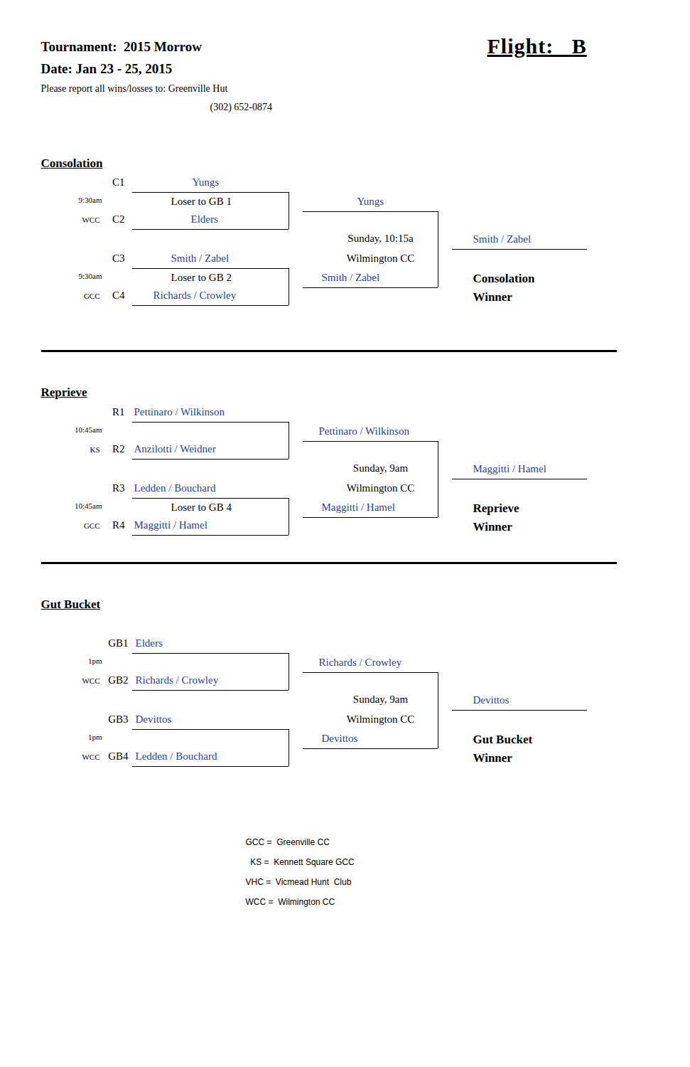Tournament: 2015 Morrow
Date: Jan 23 - 25, 2015
Please report all wins/losses to: Greenville Hut
(302) 652-0874
Flight: B
Consolation
C1
Yungs
9:30am
Loser to GB 1
WCC
C2
Elders
Yungs
C3
Smith / Zabel
9:30am
Loser to GB 2
GCC
C4
Richards / Crowley
Smith / Zabel
Sunday, 10:15a
Wilmington CC
Smith / Zabel
Consolation
Winner
Reprieve
R1
Pettinaro / Wilkinson
10:45am
KS
R2
Anzilotti / Weidner
Pettinaro / Wilkinson
R3
Ledden / Bouchard
10:45am
Loser to GB 4
GCC
R4
Maggitti / Hamel
Maggitti / Hamel
Sunday, 9am
Wilmington CC
Maggitti / Hamel
Reprieve
Winner
Gut Bucket
GB1
Elders
1pm
WCC
GB2
Richards / Crowley
Richards / Crowley
GB3
Devittos
1pm
WCC
GB4
Ledden / Bouchard
Devittos
Sunday, 9am
Wilmington CC
Devittos
Gut Bucket
Winner
GCC = Greenville CC
KS = Kennett Square GCC
VHC = Vicmead Hunt Club
WCC = Wilmington CC